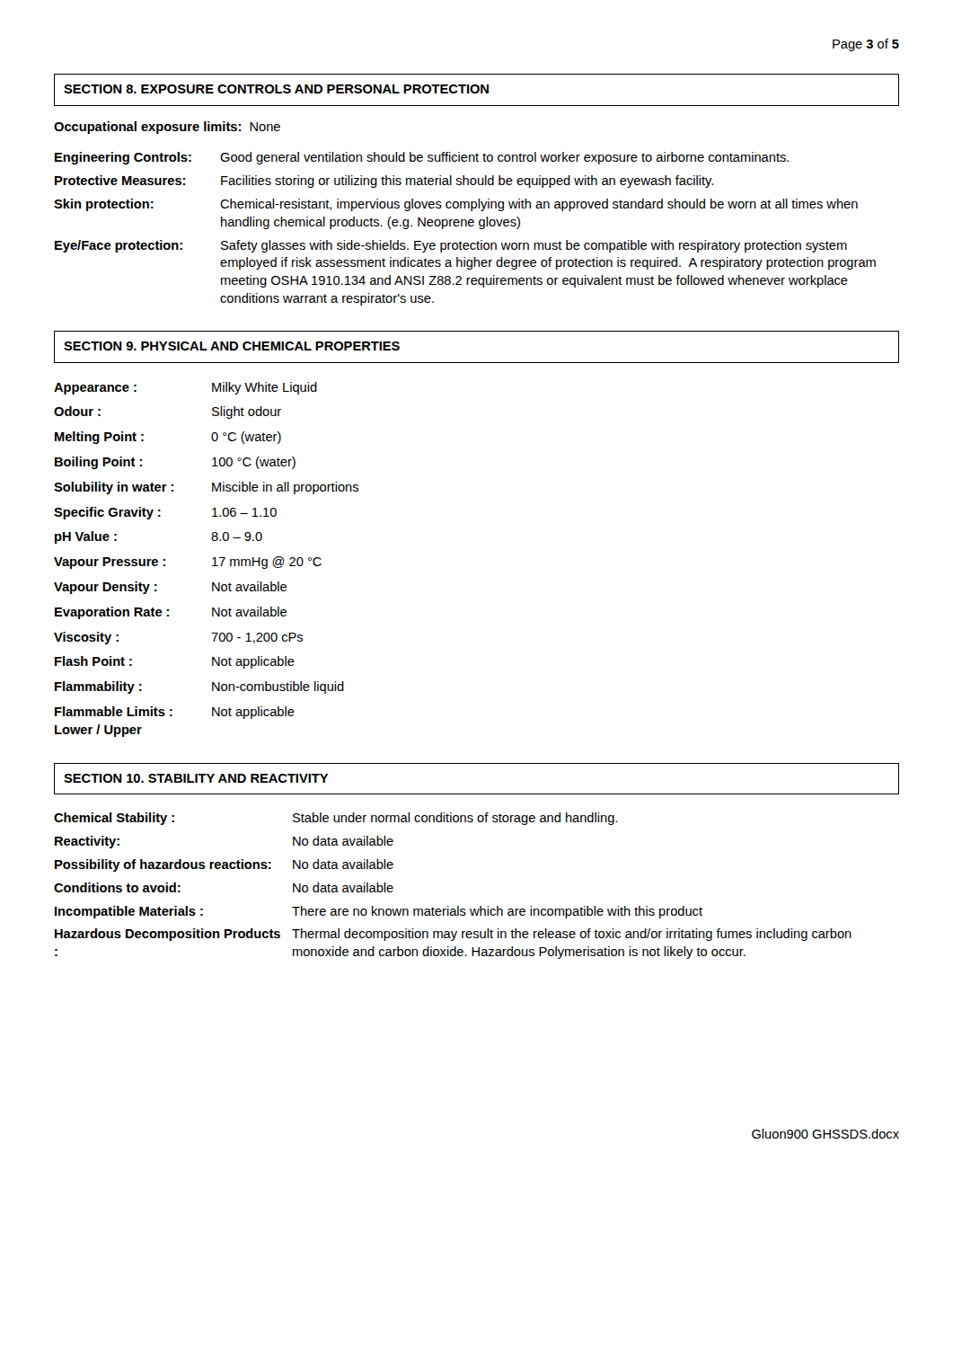Page 3 of 5
SECTION 8. EXPOSURE CONTROLS AND PERSONAL PROTECTION
Occupational exposure limits: None
| Engineering Controls: | Good general ventilation should be sufficient to control worker exposure to airborne contaminants. |
| Protective Measures: | Facilities storing or utilizing this material should be equipped with an eyewash facility. |
| Skin protection: | Chemical-resistant, impervious gloves complying with an approved standard should be worn at all times when handling chemical products. (e.g. Neoprene gloves) |
| Eye/Face protection: | Safety glasses with side-shields. Eye protection worn must be compatible with respiratory protection system employed if risk assessment indicates a higher degree of protection is required. A respiratory protection program meeting OSHA 1910.134 and ANSI Z88.2 requirements or equivalent must be followed whenever workplace conditions warrant a respirator's use. |
SECTION 9. PHYSICAL AND CHEMICAL PROPERTIES
| Appearance : | Milky White Liquid |
| Odour : | Slight odour |
| Melting Point : | 0 °C (water) |
| Boiling Point : | 100 °C (water) |
| Solubility in water : | Miscible in all proportions |
| Specific Gravity : | 1.06 – 1.10 |
| pH Value : | 8.0 – 9.0 |
| Vapour Pressure : | 17 mmHg @ 20 °C |
| Vapour Density : | Not available |
| Evaporation Rate : | Not available |
| Viscosity : | 700 - 1,200 cPs |
| Flash Point : | Not applicable |
| Flammability : | Non-combustible liquid |
| Flammable Limits : Lower / Upper | Not applicable |
SECTION 10. STABILITY AND REACTIVITY
| Chemical Stability : | Stable under normal conditions of storage and handling. |
| Reactivity: | No data available |
| Possibility of hazardous reactions: | No data available |
| Conditions to avoid: | No data available |
| Incompatible Materials : | There are no known materials which are incompatible with this product |
| Hazardous Decomposition Products : | Thermal decomposition may result in the release of toxic and/or irritating fumes including carbon monoxide and carbon dioxide. Hazardous Polymerisation is not likely to occur. |
Gluon900 GHSSDS.docx